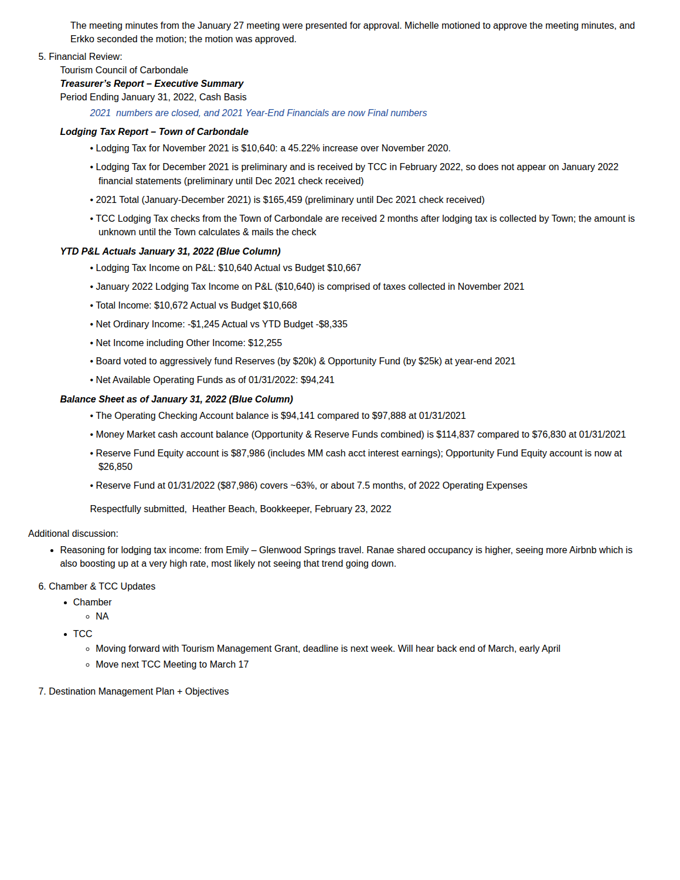The meeting minutes from the January 27 meeting were presented for approval. Michelle motioned to approve the meeting minutes, and Erkko seconded the motion; the motion was approved.
Financial Review:
Tourism Council of Carbondale
Treasurer’s Report – Executive Summary
Period Ending January 31, 2022, Cash Basis
2021 numbers are closed, and 2021 Year-End Financials are now Final numbers
Lodging Tax Report – Town of Carbondale
Lodging Tax for November 2021 is $10,640: a 45.22% increase over November 2020.
Lodging Tax for December 2021 is preliminary and is received by TCC in February 2022, so does not appear on January 2022 financial statements (preliminary until Dec 2021 check received)
2021 Total (January-December 2021) is $165,459 (preliminary until Dec 2021 check received)
TCC Lodging Tax checks from the Town of Carbondale are received 2 months after lodging tax is collected by Town; the amount is unknown until the Town calculates & mails the check
YTD P&L Actuals January 31, 2022 (Blue Column)
Lodging Tax Income on P&L: $10,640 Actual vs Budget $10,667
January 2022 Lodging Tax Income on P&L ($10,640) is comprised of taxes collected in November 2021
Total Income: $10,672 Actual vs Budget $10,668
Net Ordinary Income: -$1,245 Actual vs YTD Budget -$8,335
Net Income including Other Income: $12,255
Board voted to aggressively fund Reserves (by $20k) & Opportunity Fund (by $25k) at year-end 2021
Net Available Operating Funds as of 01/31/2022: $94,241
Balance Sheet as of January 31, 2022 (Blue Column)
The Operating Checking Account balance is $94,141 compared to $97,888 at 01/31/2021
Money Market cash account balance (Opportunity & Reserve Funds combined) is $114,837 compared to $76,830 at 01/31/2021
Reserve Fund Equity account is $87,986 (includes MM cash acct interest earnings); Opportunity Fund Equity account is now at $26,850
Reserve Fund at 01/31/2022 ($87,986) covers ~63%, or about 7.5 months, of 2022 Operating Expenses
Respectfully submitted, Heather Beach, Bookkeeper, February 23, 2022
Additional discussion:
Reasoning for lodging tax income: from Emily – Glenwood Springs travel. Ranae shared occupancy is higher, seeing more Airbnb which is also boosting up at a very high rate, most likely not seeing that trend going down.
Chamber & TCC Updates
Chamber
NA
TCC
Moving forward with Tourism Management Grant, deadline is next week. Will hear back end of March, early April
Move next TCC Meeting to March 17
Destination Management Plan + Objectives